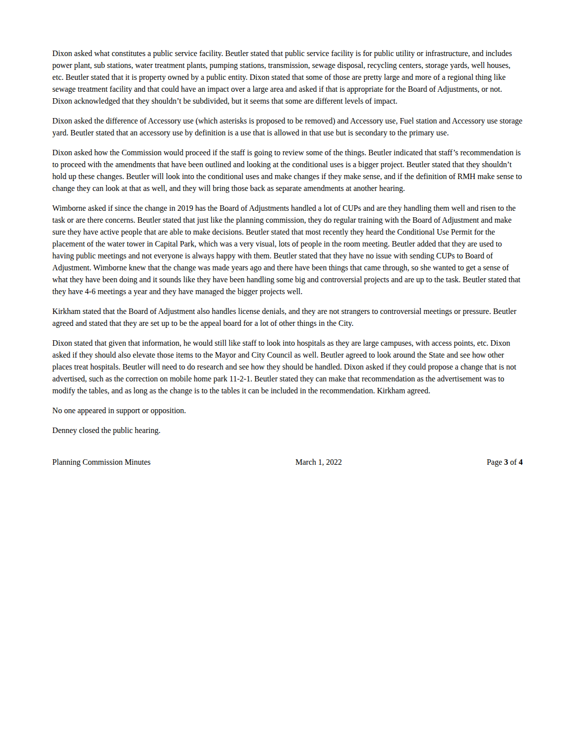Dixon asked what constitutes a public service facility. Beutler stated that public service facility is for public utility or infrastructure, and includes power plant, sub stations, water treatment plants, pumping stations, transmission, sewage disposal, recycling centers, storage yards, well houses, etc. Beutler stated that it is property owned by a public entity. Dixon stated that some of those are pretty large and more of a regional thing like sewage treatment facility and that could have an impact over a large area and asked if that is appropriate for the Board of Adjustments, or not. Dixon acknowledged that they shouldn’t be subdivided, but it seems that some are different levels of impact.
Dixon asked the difference of Accessory use (which asterisks is proposed to be removed) and Accessory use, Fuel station and Accessory use storage yard. Beutler stated that an accessory use by definition is a use that is allowed in that use but is secondary to the primary use.
Dixon asked how the Commission would proceed if the staff is going to review some of the things. Beutler indicated that staff’s recommendation is to proceed with the amendments that have been outlined and looking at the conditional uses is a bigger project. Beutler stated that they shouldn’t hold up these changes. Beutler will look into the conditional uses and make changes if they make sense, and if the definition of RMH make sense to change they can look at that as well, and they will bring those back as separate amendments at another hearing.
Wimborne asked if since the change in 2019 has the Board of Adjustments handled a lot of CUPs and are they handling them well and risen to the task or are there concerns. Beutler stated that just like the planning commission, they do regular training with the Board of Adjustment and make sure they have active people that are able to make decisions. Beutler stated that most recently they heard the Conditional Use Permit for the placement of the water tower in Capital Park, which was a very visual, lots of people in the room meeting. Beutler added that they are used to having public meetings and not everyone is always happy with them. Beutler stated that they have no issue with sending CUPs to Board of Adjustment. Wimborne knew that the change was made years ago and there have been things that came through, so she wanted to get a sense of what they have been doing and it sounds like they have been handling some big and controversial projects and are up to the task. Beutler stated that they have 4-6 meetings a year and they have managed the bigger projects well.
Kirkham stated that the Board of Adjustment also handles license denials, and they are not strangers to controversial meetings or pressure. Beutler agreed and stated that they are set up to be the appeal board for a lot of other things in the City.
Dixon stated that given that information, he would still like staff to look into hospitals as they are large campuses, with access points, etc. Dixon asked if they should also elevate those items to the Mayor and City Council as well. Beutler agreed to look around the State and see how other places treat hospitals. Beutler will need to do research and see how they should be handled. Dixon asked if they could propose a change that is not advertised, such as the correction on mobile home park 11-2-1. Beutler stated they can make that recommendation as the advertisement was to modify the tables, and as long as the change is to the tables it can be included in the recommendation. Kirkham agreed.
No one appeared in support or opposition.
Denney closed the public hearing.
Planning Commission Minutes March 1, 2022 Page 3 of 4